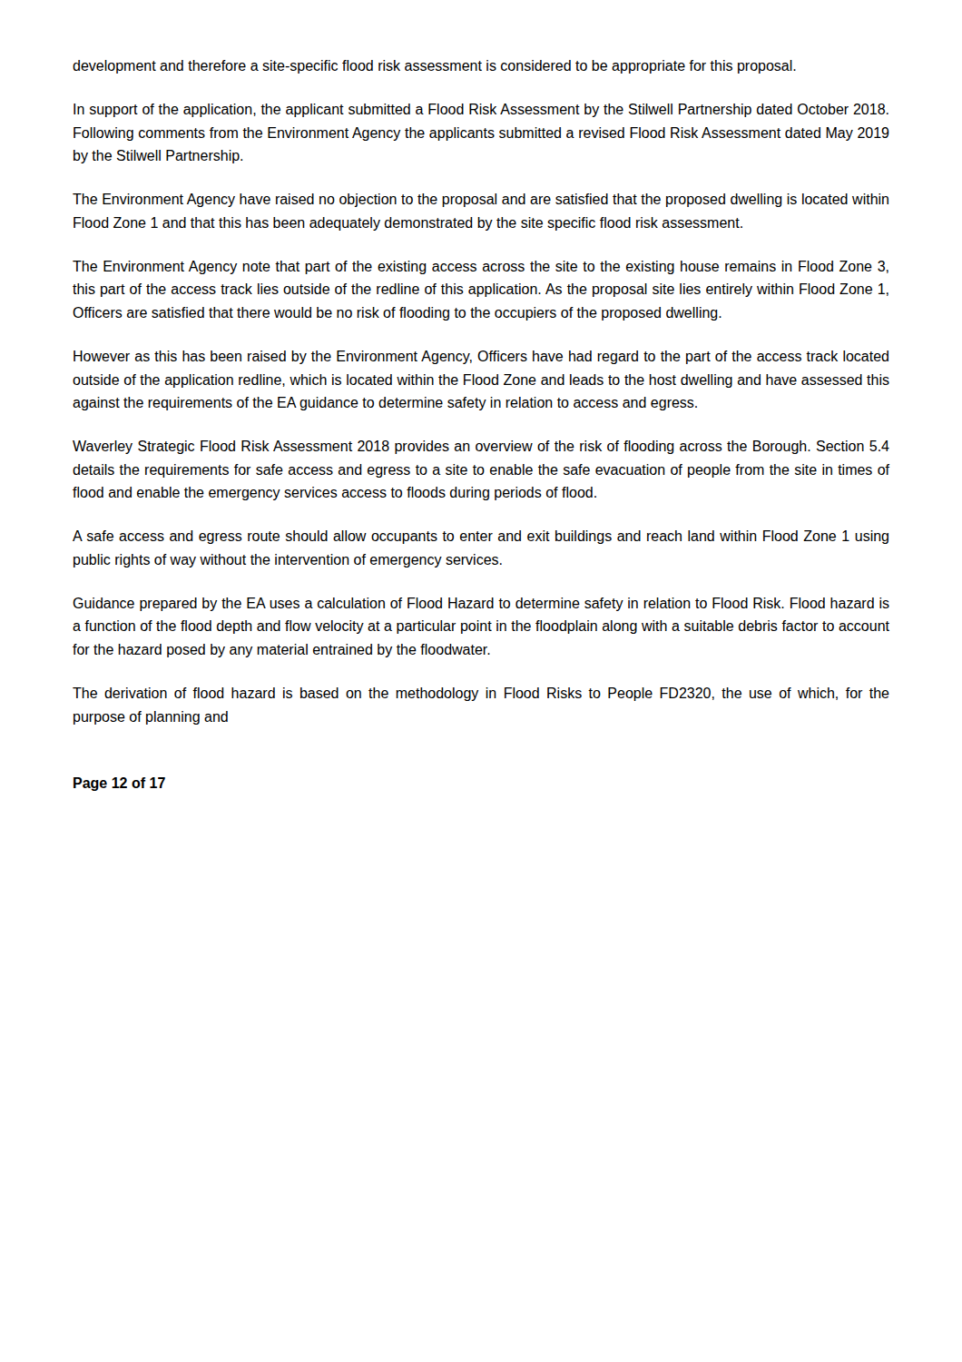development and therefore a site-specific flood risk assessment is considered to be appropriate for this proposal.
In support of the application, the applicant submitted a Flood Risk Assessment by the Stilwell Partnership dated October 2018. Following comments from the Environment Agency the applicants submitted a revised Flood Risk Assessment dated May 2019 by the Stilwell Partnership.
The Environment Agency have raised no objection to the proposal and are satisfied that the proposed dwelling is located within Flood Zone 1 and that this has been adequately demonstrated by the site specific flood risk assessment.
The Environment Agency note that part of the existing access across the site to the existing house remains in Flood Zone 3, this part of the access track lies outside of the redline of this application. As the proposal site lies entirely within Flood Zone 1, Officers are satisfied that there would be no risk of flooding to the occupiers of the proposed dwelling.
However as this has been raised by the Environment Agency, Officers have had regard to the part of the access track located outside of the application redline, which is located within the Flood Zone and leads to the host dwelling and have assessed this against the requirements of the EA guidance to determine safety in relation to access and egress.
Waverley Strategic Flood Risk Assessment 2018 provides an overview of the risk of flooding across the Borough. Section 5.4 details the requirements for safe access and egress to a site to enable the safe evacuation of people from the site in times of flood and enable the emergency services access to floods during periods of flood.
A safe access and egress route should allow occupants to enter and exit buildings and reach land within Flood Zone 1 using public rights of way without the intervention of emergency services.
Guidance prepared by the EA uses a calculation of Flood Hazard to determine safety in relation to Flood Risk. Flood hazard is a function of the flood depth and flow velocity at a particular point in the floodplain along with a suitable debris factor to account for the hazard posed by any material entrained by the floodwater.
The derivation of flood hazard is based on the methodology in Flood Risks to People FD2320, the use of which, for the purpose of planning and
Page 12 of 17